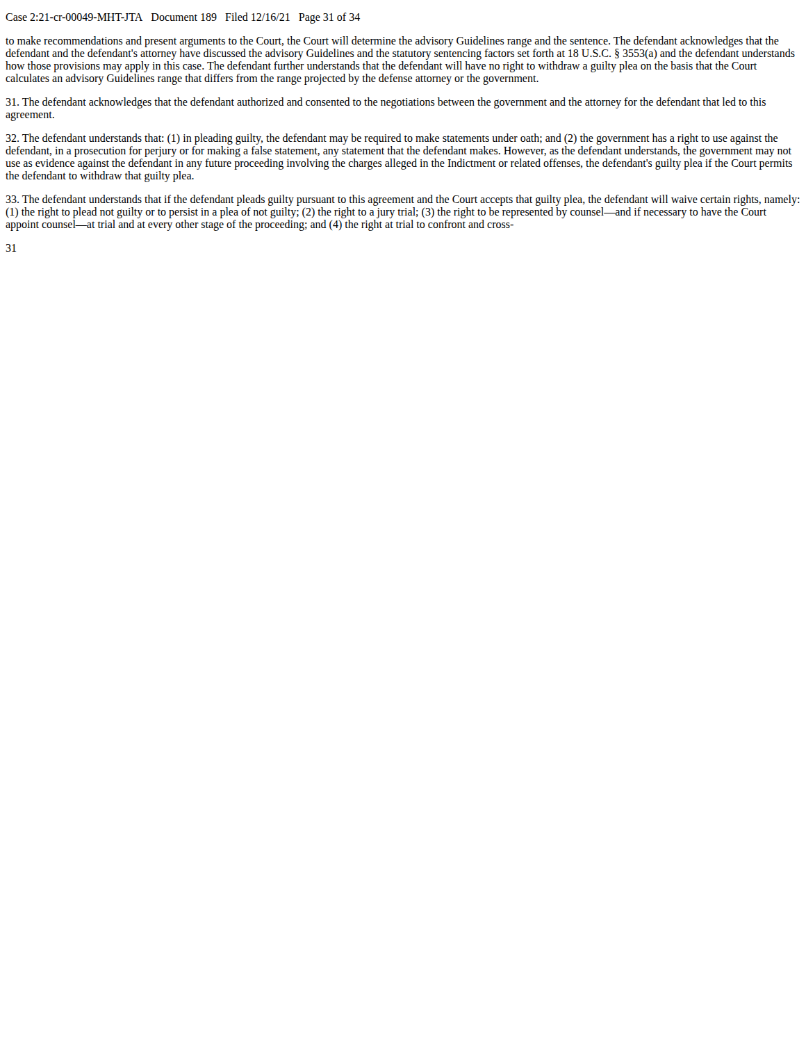Case 2:21-cr-00049-MHT-JTA Document 189 Filed 12/16/21 Page 31 of 34
to make recommendations and present arguments to the Court, the Court will determine the advisory Guidelines range and the sentence. The defendant acknowledges that the defendant and the defendant's attorney have discussed the advisory Guidelines and the statutory sentencing factors set forth at 18 U.S.C. § 3553(a) and the defendant understands how those provisions may apply in this case. The defendant further understands that the defendant will have no right to withdraw a guilty plea on the basis that the Court calculates an advisory Guidelines range that differs from the range projected by the defense attorney or the government.
31. The defendant acknowledges that the defendant authorized and consented to the negotiations between the government and the attorney for the defendant that led to this agreement.
32. The defendant understands that: (1) in pleading guilty, the defendant may be required to make statements under oath; and (2) the government has a right to use against the defendant, in a prosecution for perjury or for making a false statement, any statement that the defendant makes. However, as the defendant understands, the government may not use as evidence against the defendant in any future proceeding involving the charges alleged in the Indictment or related offenses, the defendant's guilty plea if the Court permits the defendant to withdraw that guilty plea.
33. The defendant understands that if the defendant pleads guilty pursuant to this agreement and the Court accepts that guilty plea, the defendant will waive certain rights, namely: (1) the right to plead not guilty or to persist in a plea of not guilty; (2) the right to a jury trial; (3) the right to be represented by counsel—and if necessary to have the Court appoint counsel—at trial and at every other stage of the proceeding; and (4) the right at trial to confront and cross-
31